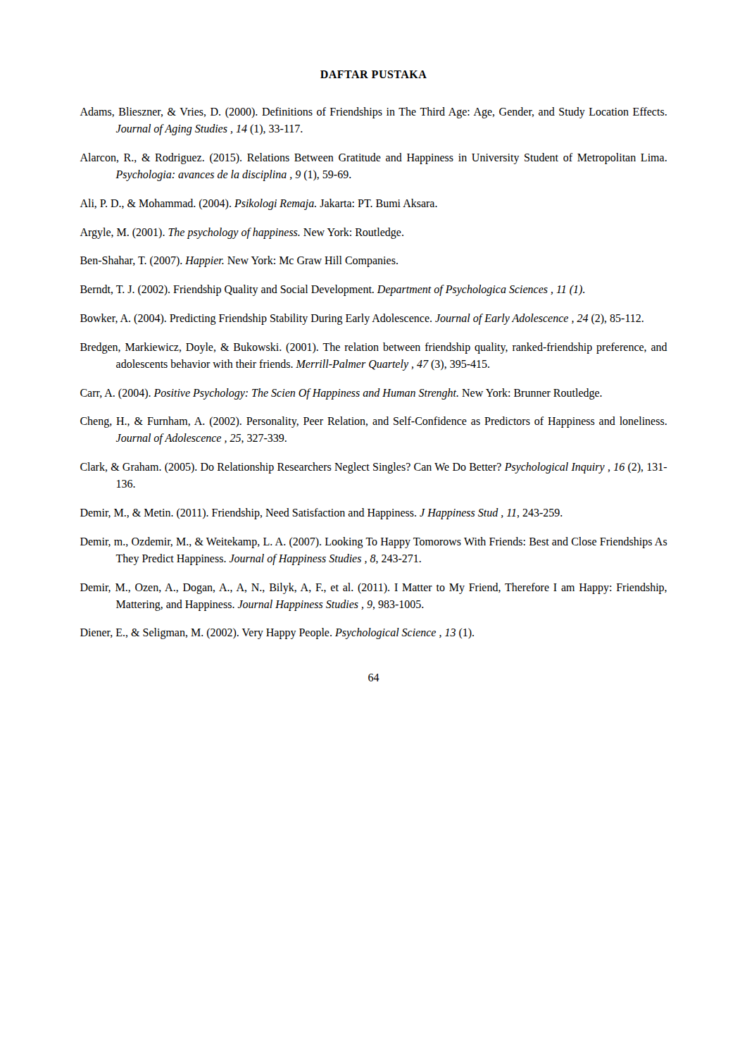DAFTAR PUSTAKA
Adams, Blieszner, & Vries, D. (2000). Definitions of Friendships in The Third Age: Age, Gender, and Study Location Effects. Journal of Aging Studies , 14 (1), 33-117.
Alarcon, R., & Rodriguez. (2015). Relations Between Gratitude and Happiness in University Student of Metropolitan Lima. Psychologia: avances de la disciplina , 9 (1), 59-69.
Ali, P. D., & Mohammad. (2004). Psikologi Remaja. Jakarta: PT. Bumi Aksara.
Argyle, M. (2001). The psychology of happiness. New York: Routledge.
Ben-Shahar, T. (2007). Happier. New York: Mc Graw Hill Companies.
Berndt, T. J. (2002). Friendship Quality and Social Development. Department of Psychologica Sciences , 11 (1).
Bowker, A. (2004). Predicting Friendship Stability During Early Adolescence. Journal of Early Adolescence , 24 (2), 85-112.
Bredgen, Markiewicz, Doyle, & Bukowski. (2001). The relation between friendship quality, ranked-friendship preference, and adolescents behavior with their friends. Merrill-Palmer Quartely , 47 (3), 395-415.
Carr, A. (2004). Positive Psychology: The Scien Of Happiness and Human Strenght. New York: Brunner Routledge.
Cheng, H., & Furnham, A. (2002). Personality, Peer Relation, and Self-Confidence as Predictors of Happiness and loneliness. Journal of Adolescence , 25, 327-339.
Clark, & Graham. (2005). Do Relationship Researchers Neglect Singles? Can We Do Better? Psychological Inquiry , 16 (2), 131-136.
Demir, M., & Metin. (2011). Friendship, Need Satisfaction and Happiness. J Happiness Stud , 11, 243-259.
Demir, m., Ozdemir, M., & Weitekamp, L. A. (2007). Looking To Happy Tomorows With Friends: Best and Close Friendships As They Predict Happiness. Journal of Happiness Studies , 8, 243-271.
Demir, M., Ozen, A., Dogan, A., A, N., Bilyk, A, F., et al. (2011). I Matter to My Friend, Therefore I am Happy: Friendship, Mattering, and Happiness. Journal Happiness Studies , 9, 983-1005.
Diener, E., & Seligman, M. (2002). Very Happy People. Psychological Science , 13 (1).
64